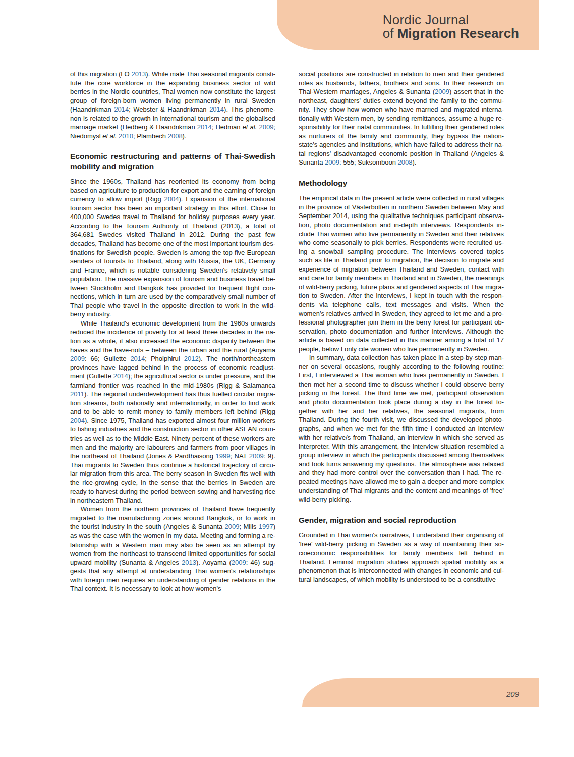Nordic Journal
of Migration Research
of this migration (LO 2013). While male Thai seasonal migrants constitute the core workforce in the expanding business sector of wild berries in the Nordic countries, Thai women now constitute the largest group of foreign-born women living permanently in rural Sweden (Haandrikman 2014; Webster & Haandrikman 2014). This phenomenon is related to the growth in international tourism and the globalised marriage market (Hedberg & Haandrikman 2014; Hedman et al. 2009; Niedomysl et al. 2010; Plambech 2008).
Economic restructuring and patterns of Thai-Swedish mobility and migration
Since the 1960s, Thailand has reoriented its economy from being based on agriculture to production for export and the earning of foreign currency to allow import (Rigg 2004). Expansion of the international tourism sector has been an important strategy in this effort. Close to 400,000 Swedes travel to Thailand for holiday purposes every year. According to the Tourism Authority of Thailand (2013), a total of 364,681 Swedes visited Thailand in 2012. During the past few decades, Thailand has become one of the most important tourism destinations for Swedish people. Sweden is among the top five European senders of tourists to Thailand, along with Russia, the UK, Germany and France, which is notable considering Sweden's relatively small population. The massive expansion of tourism and business travel between Stockholm and Bangkok has provided for frequent flight connections, which in turn are used by the comparatively small number of Thai people who travel in the opposite direction to work in the wild-berry industry.
While Thailand's economic development from the 1960s onwards reduced the incidence of poverty for at least three decades in the nation as a whole, it also increased the economic disparity between the haves and the have-nots – between the urban and the rural (Aoyama 2009: 66; Gullette 2014; Pholphirul 2012). The north/northeastern provinces have lagged behind in the process of economic readjustment (Gullette 2014); the agricultural sector is under pressure, and the farmland frontier was reached in the mid-1980s (Rigg & Salamanca 2011). The regional underdevelopment has thus fuelled circular migration streams, both nationally and internationally, in order to find work and to be able to remit money to family members left behind (Rigg 2004). Since 1975, Thailand has exported almost four million workers to fishing industries and the construction sector in other ASEAN countries as well as to the Middle East. Ninety percent of these workers are men and the majority are labourers and farmers from poor villages in the northeast of Thailand (Jones & Pardthaisong 1999; NAT 2009: 9). Thai migrants to Sweden thus continue a historical trajectory of circular migration from this area. The berry season in Sweden fits well with the rice-growing cycle, in the sense that the berries in Sweden are ready to harvest during the period between sowing and harvesting rice in northeastern Thailand.
Women from the northern provinces of Thailand have frequently migrated to the manufacturing zones around Bangkok, or to work in the tourist industry in the south (Angeles & Sunanta 2009; Mills 1997) as was the case with the women in my data. Meeting and forming a relationship with a Western man may also be seen as an attempt by women from the northeast to transcend limited opportunities for social upward mobility (Sunanta & Angeles 2013). Aoyama (2009: 46) suggests that any attempt at understanding Thai women's relationships with foreign men requires an understanding of gender relations in the Thai context. It is necessary to look at how women's
social positions are constructed in relation to men and their gendered roles as husbands, fathers, brothers and sons. In their research on Thai-Western marriages, Angeles & Sunanta (2009) assert that in the northeast, daughters' duties extend beyond the family to the community. They show how women who have married and migrated internationally with Western men, by sending remittances, assume a huge responsibility for their natal communities. In fulfilling their gendered roles as nurturers of the family and community, they bypass the nation-state's agencies and institutions, which have failed to address their natal regions' disadvantaged economic position in Thailand (Angeles & Sunanta 2009: 555; Suksomboon 2008).
Methodology
The empirical data in the present article were collected in rural villages in the province of Västerbotten in northern Sweden between May and September 2014, using the qualitative techniques participant observation, photo documentation and in-depth interviews. Respondents include Thai women who live permanently in Sweden and their relatives who come seasonally to pick berries. Respondents were recruited using a snowball sampling procedure. The interviews covered topics such as life in Thailand prior to migration, the decision to migrate and experience of migration between Thailand and Sweden, contact with and care for family members in Thailand and in Sweden, the meanings of wild-berry picking, future plans and gendered aspects of Thai migration to Sweden. After the interviews, I kept in touch with the respondents via telephone calls, text messages and visits. When the women's relatives arrived in Sweden, they agreed to let me and a professional photographer join them in the berry forest for participant observation, photo documentation and further interviews. Although the article is based on data collected in this manner among a total of 17 people, below I only cite women who live permanently in Sweden.
In summary, data collection has taken place in a step-by-step manner on several occasions, roughly according to the following routine: First, I interviewed a Thai woman who lives permanently in Sweden. I then met her a second time to discuss whether I could observe berry picking in the forest. The third time we met, participant observation and photo documentation took place during a day in the forest together with her and her relatives, the seasonal migrants, from Thailand. During the fourth visit, we discussed the developed photographs, and when we met for the fifth time I conducted an interview with her relative/s from Thailand, an interview in which she served as interpreter. With this arrangement, the interview situation resembled a group interview in which the participants discussed among themselves and took turns answering my questions. The atmosphere was relaxed and they had more control over the conversation than I had. The repeated meetings have allowed me to gain a deeper and more complex understanding of Thai migrants and the content and meanings of 'free' wild-berry picking.
Gender, migration and social reproduction
Grounded in Thai women's narratives, I understand their organising of 'free' wild-berry picking in Sweden as a way of maintaining their socioeconomic responsibilities for family members left behind in Thailand. Feminist migration studies approach spatial mobility as a phenomenon that is interconnected with changes in economic and cultural landscapes, of which mobility is understood to be a constitutive
209